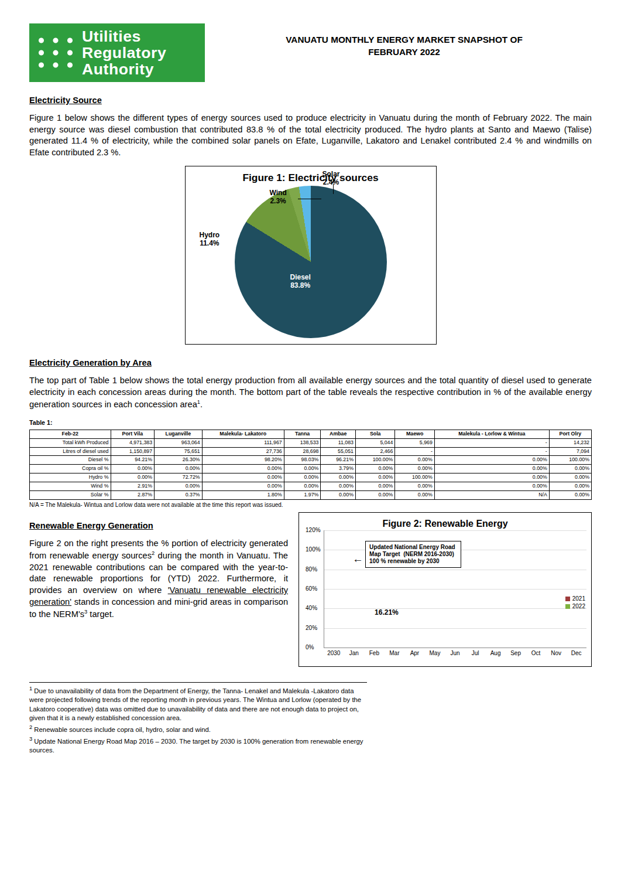Utilities
Regulatory
Authority
VANUATU MONTHLY ENERGY MARKET SNAPSHOT OF
FEBRUARY 2022
Electricity Source
Figure 1 below shows the different types of energy sources used to produce electricity in Vanuatu during the month of February 2022. The main energy source was diesel combustion that contributed 83.8 % of the total electricity produced. The hydro plants at Santo and Maewo (Talise) generated 11.4 % of electricity, while the combined solar panels on Efate, Luganville, Lakatoro and Lenakel contributed 2.4 % and windmills on Efate contributed 2.3 %.
Figure 1: Electricity sources
Solar
2.4%
Wind
2.3%
Hydro
11.4%
Diesel
83.8%
Electricity Generation by Area
The top part of Table 1 below shows the total energy production from all available energy sources and the total quantity of diesel used to generate electricity in each concession areas during the month. The bottom part of the table reveals the respective contribution in % of the available energy generation sources in each concession area1.
Table 1:
| Feb-22 | Port Vila | Luganville | Malekula- Lakatoro | Tanna | Ambae | Sola | Maewo | Malekula - Lorlow & Wintua | Port Olry |
| --- | --- | --- | --- | --- | --- | --- | --- | --- | --- |
| Total kWh Produced | 4,971,383 | 963,064 | 111,967 | 138,533 | 11,083 | 5,044 | 5,969 | - | 14,232 |
| Litres of diesel used | 1,150,897 | 75,651 | 27,736 | 28,698 | 55,051 | 2,466 | - | - | 7,094 |
| Diesel % | 94.21% | 26.30% | 98.20% | 98.03% | 96.21% | 100.00% | 0.00% | 0.00% | 100.00% |
| Copra oil % | 0.00% | 0.00% | 0.00% | 0.00% | 3.79% | 0.00% | 0.00% | 0.00% | 0.00% |
| Hydro % | 0.00% | 72.72% | 0.00% | 0.00% | 0.00% | 0.00% | 100.00% | 0.00% | 0.00% |
| Wind % | 2.91% | 0.00% | 0.00% | 0.00% | 0.00% | 0.00% | 0.00% | 0.00% | 0.00% |
| Solar % | 2.87% | 0.37% | 1.80% | 1.97% | 0.00% | 0.00% | 0.00% | N/A | 0.00% |
N/A = The Malekula- Wintua and Lorlow data were not available at the time this report was issued.
Renewable Energy Generation
Figure 2 on the right presents the % portion of electricity generated from renewable energy sources2 during the month in Vanuatu. The 2021 renewable contributions can be compared with the year-to-date renewable proportions for (YTD) 2022. Furthermore, it provides an overview on where 'Vanuatu renewable electricity generation' stands in concession and mini-grid areas in comparison to the NERM's3 target.
Figure 2: Renewable Energy
120%
100%
80%
60%
40%
20%
0%
Updated National Energy Road Map Target (NERM 2016-2030) 100 % renewable by 2030
←
16.21%
2021
2022
2030 Jan Feb Mar Apr May Jun Jul Aug Sep Oct Nov Dec
1 Due to unavailability of data from the Department of Energy, the Tanna- Lenakel and Malekula -Lakatoro data were projected following trends of the reporting month in previous years. The Wintua and Lorlow (operated by the Lakatoro cooperative) data was omitted due to unavailability of data and there are not enough data to project on, given that it is a newly established concession area.
2 Renewable sources include copra oil, hydro, solar and wind.
3 Update National Energy Road Map 2016 – 2030. The target by 2030 is 100% generation from renewable energy sources.